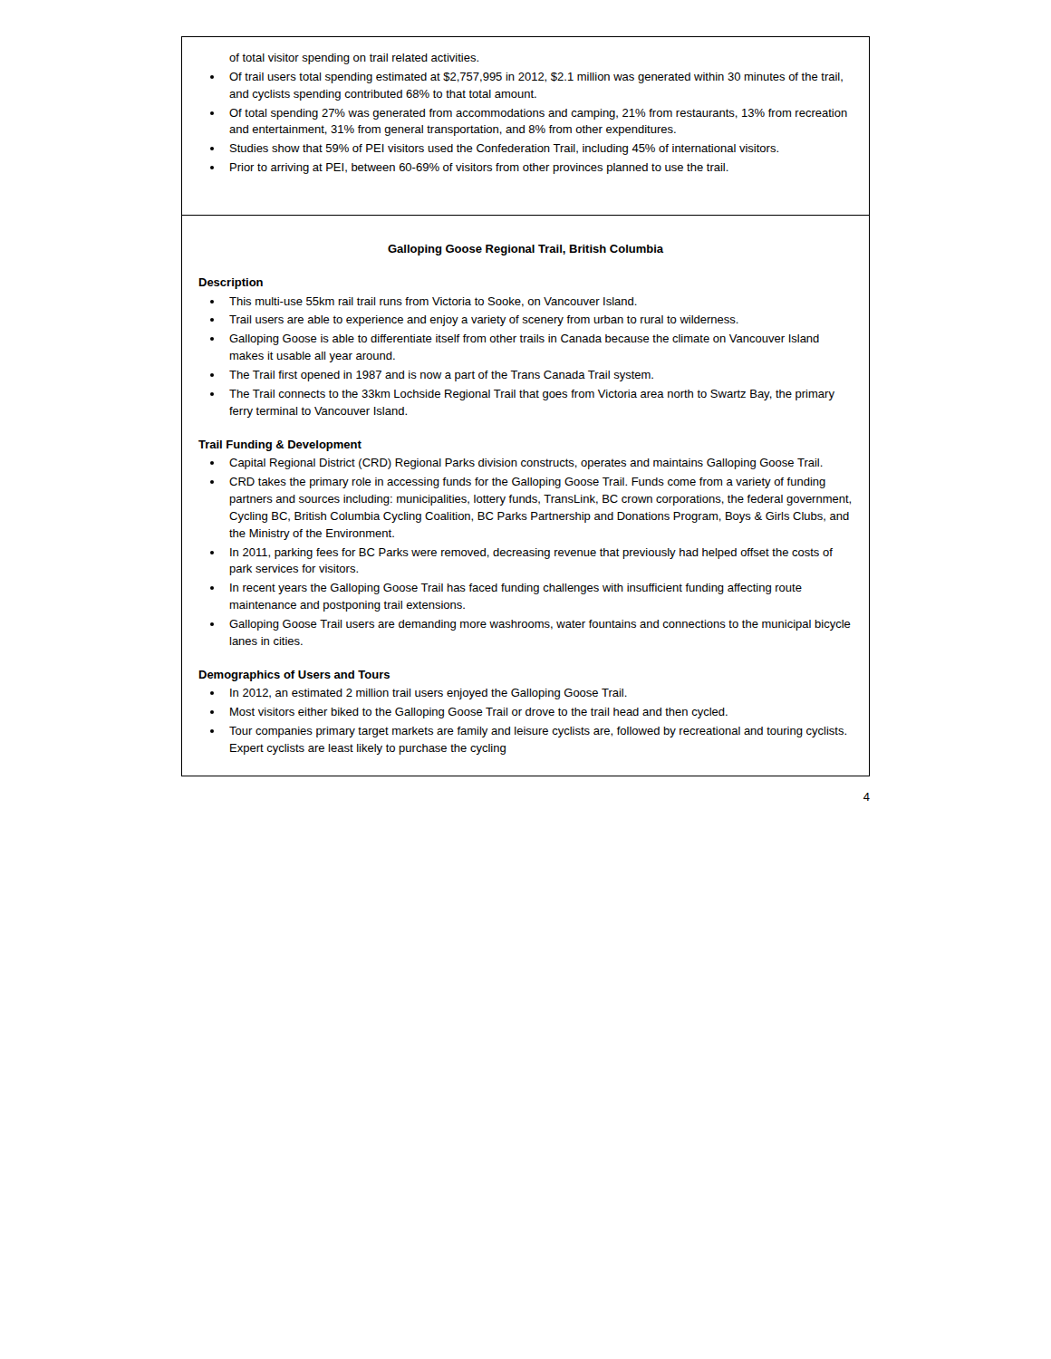of total visitor spending on trail related activities.
Of trail users total spending estimated at $2,757,995 in 2012, $2.1 million was generated within 30 minutes of the trail, and cyclists spending contributed 68% to that total amount.
Of total spending 27% was generated from accommodations and camping, 21% from restaurants, 13% from recreation and entertainment, 31% from general transportation, and 8% from other expenditures.
Studies show that 59% of PEI visitors used the Confederation Trail, including 45% of international visitors.
Prior to arriving at PEI, between 60-69% of visitors from other provinces planned to use the trail.
Galloping Goose Regional Trail, British Columbia
Description
This multi-use 55km rail trail runs from Victoria to Sooke, on Vancouver Island.
Trail users are able to experience and enjoy a variety of scenery from urban to rural to wilderness.
Galloping Goose is able to differentiate itself from other trails in Canada because the climate on Vancouver Island makes it usable all year around.
The Trail first opened in 1987 and is now a part of the Trans Canada Trail system.
The Trail connects to the 33km Lochside Regional Trail that goes from Victoria area north to Swartz Bay, the primary ferry terminal to Vancouver Island.
Trail Funding & Development
Capital Regional District (CRD) Regional Parks division constructs, operates and maintains Galloping Goose Trail.
CRD takes the primary role in accessing funds for the Galloping Goose Trail. Funds come from a variety of funding partners and sources including: municipalities, lottery funds, TransLink, BC crown corporations, the federal government, Cycling BC, British Columbia Cycling Coalition, BC Parks Partnership and Donations Program, Boys & Girls Clubs, and the Ministry of the Environment.
In 2011, parking fees for BC Parks were removed, decreasing revenue that previously had helped offset the costs of park services for visitors.
In recent years the Galloping Goose Trail has faced funding challenges with insufficient funding affecting route maintenance and postponing trail extensions.
Galloping Goose Trail users are demanding more washrooms, water fountains and connections to the municipal bicycle lanes in cities.
Demographics of Users and Tours
In 2012, an estimated 2 million trail users enjoyed the Galloping Goose Trail.
Most visitors either biked to the Galloping Goose Trail or drove to the trail head and then cycled.
Tour companies primary target markets are family and leisure cyclists are, followed by recreational and touring cyclists. Expert cyclists are least likely to purchase the cycling
4